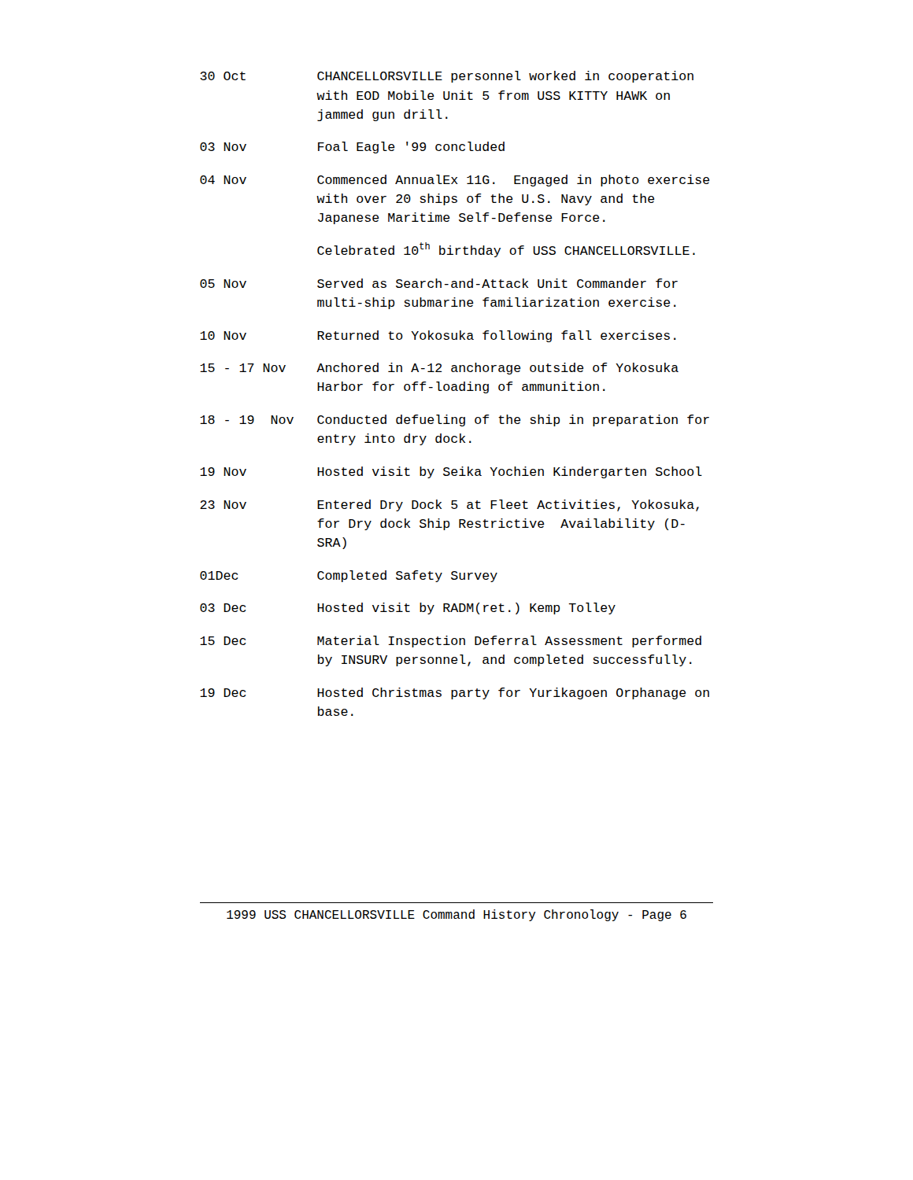| 30 Oct | CHANCELLORSVILLE personnel worked in cooperation with EOD Mobile Unit 5 from USS KITTY HAWK on jammed gun drill. |
| 03 Nov | Foal Eagle '99 concluded |
| 04 Nov | Commenced AnnualEx 11G. Engaged in photo exercise with over 20 ships of the U.S. Navy and the Japanese Maritime Self-Defense Force. Celebrated 10 th birthday of USS CHANCELLORSVILLE. |
| 05 Nov | Served as Search-and-Attack Unit Commander for multi-ship submarine familiarization exercise. |
| 10 Nov | Returned to Yokosuka following fall exercises. |
| 15 - 17 Nov | Anchored in A-12 anchorage outside of Yokosuka Harbor for off-loading of ammunition. |
| 18 - 19 Nov | Conducted defueling of the ship in preparation for entry into dry dock. |
| 19 Nov | Hosted visit by Seika Yochien Kindergarten School |
| 23 Nov | Entered Dry Dock 5 at Fleet Activities, Yokosuka, for Dry dock Ship Restrictive Availability (D-SRA) |
| 01Dec | Completed Safety Survey |
| 03 Dec | Hosted visit by RADM(ret.) Kemp Tolley |
| 15 Dec | Material Inspection Deferral Assessment performed by INSURV personnel, and completed successfully. |
| 19 Dec | Hosted Christmas party for Yurikagoen Orphanage on base. |
1999 USS CHANCELLORSVILLE Command History Chronology - Page 6